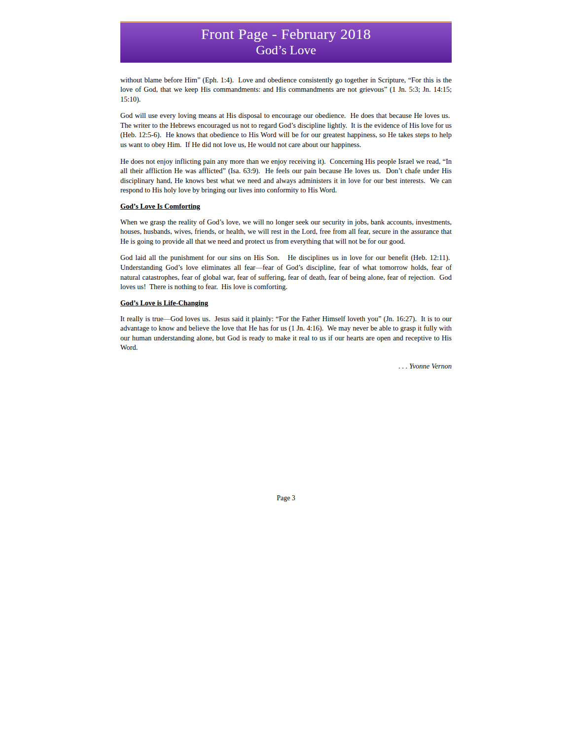Front Page - February 2018
God’s Love
without blame before Him” (Eph. 1:4). Love and obedience consistently go together in Scripture, “For this is the love of God, that we keep His commandments: and His commandments are not grievous” (1 Jn. 5:3; Jn. 14:15; 15:10).
God will use every loving means at His disposal to encourage our obedience. He does that because He loves us. The writer to the Hebrews encouraged us not to regard God’s discipline lightly. It is the evidence of His love for us (Heb. 12:5-6). He knows that obedience to His Word will be for our greatest happiness, so He takes steps to help us want to obey Him. If He did not love us, He would not care about our happiness.
He does not enjoy inflicting pain any more than we enjoy receiving it). Concerning His people Israel we read, “In all their affliction He was afflicted” (Isa. 63:9). He feels our pain because He loves us. Don’t chafe under His disciplinary hand, He knows best what we need and always administers it in love for our best interests. We can respond to His holy love by bringing our lives into conformity to His Word.
God’s Love Is Comforting
When we grasp the reality of God’s love, we will no longer seek our security in jobs, bank accounts, investments, houses, husbands, wives, friends, or health, we will rest in the Lord, free from all fear, secure in the assurance that He is going to provide all that we need and protect us from everything that will not be for our good.
God laid all the punishment for our sins on His Son. He disciplines us in love for our benefit (Heb. 12:11). Understanding God’s love eliminates all fear—fear of God’s discipline, fear of what tomorrow holds, fear of natural catastrophes, fear of global war, fear of suffering, fear of death, fear of being alone, fear of rejection. God loves us! There is nothing to fear. His love is comforting.
God’s Love is Life-Changing
It really is true—God loves us. Jesus said it plainly: “For the Father Himself loveth you” (Jn. 16:27). It is to our advantage to know and believe the love that He has for us (1 Jn. 4:16). We may never be able to grasp it fully with our human understanding alone, but God is ready to make it real to us if our hearts are open and receptive to His Word.
. . . Yvonne Vernon
Page 3